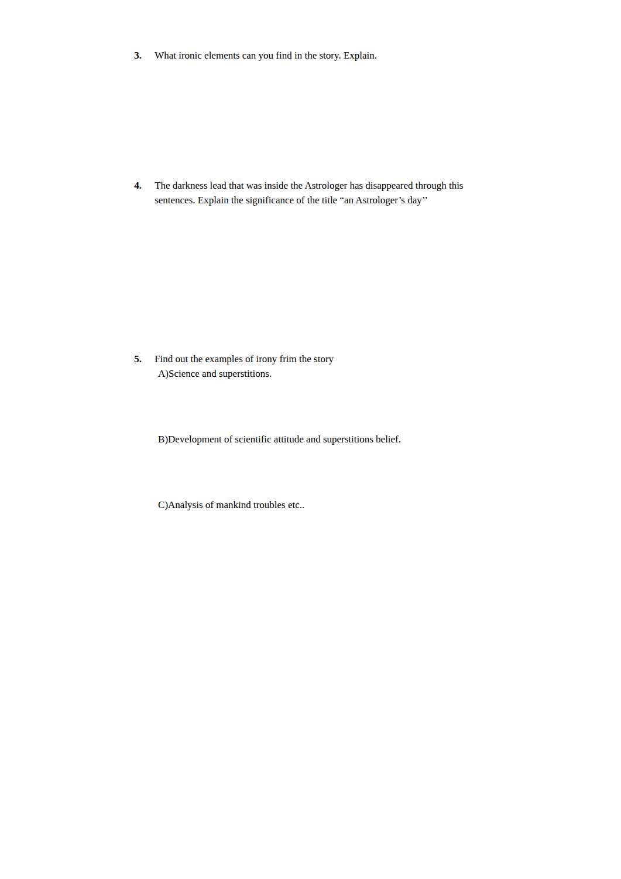3.
What ironic elements can you find in the story. Explain.
4.
The darkness lead that was inside the Astrologer has disappeared through this
sentences. Explain the significance of the title “an Astrologer’s day’’
5.
Find out the examples of irony frim the story
A)Science and superstitions.
B)Development of scientific attitude and superstitions belief.
C)Analysis of mankind troubles etc..